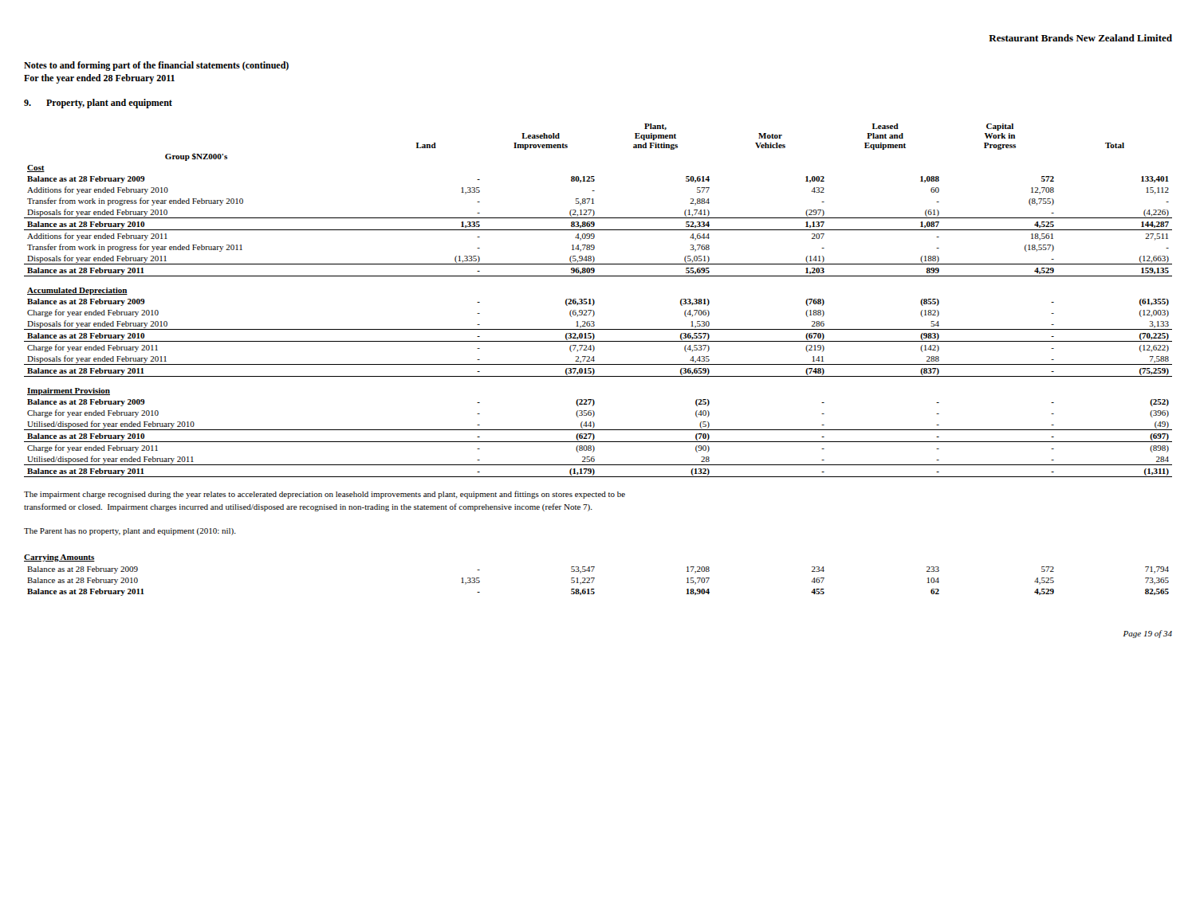Restaurant Brands New Zealand Limited
Notes to and forming part of the financial statements (continued)
For the year ended 28 February 2011
9. Property, plant and equipment
| | Land | Leasehold Improvements | Plant, Equipment and Fittings | Motor Vehicles | Leased Plant and Equipment | Capital Work in Progress | Total |
| --- | --- | --- | --- | --- | --- | --- | --- |
| Group $NZ000's | |
| Cost | |
| Balance as at 28 February 2009 | - | 80,125 | 50,614 | 1,002 | 1,088 | 572 | 133,401 |
| Additions for year ended February 2010 | 1,335 | - | 577 | 432 | 60 | 12,708 | 15,112 |
| Transfer from work in progress for year ended February 2010 | - | 5,871 | 2,884 | - | - | (8,755) | - |
| Disposals for year ended February 2010 | - | (2,127) | (1,741) | (297) | (61) | - | (4,226) |
| Balance as at 28 February 2010 | 1,335 | 83,869 | 52,334 | 1,137 | 1,087 | 4,525 | 144,287 |
| Additions for year ended February 2011 | - | 4,099 | 4,644 | 207 | - | 18,561 | 27,511 |
| Transfer from work in progress for year ended February 2011 | - | 14,789 | 3,768 | - | - | (18,557) | - |
| Disposals for year ended February 2011 | (1,335) | (5,948) | (5,051) | (141) | (188) | - | (12,663) |
| Balance as at 28 February 2011 | - | 96,809 | 55,695 | 1,203 | 899 | 4,529 | 159,135 |
| Accumulated Depreciation | |
| Balance as at 28 February 2009 | - | (26,351) | (33,381) | (768) | (855) | - | (61,355) |
| Charge for year ended February 2010 | - | (6,927) | (4,706) | (188) | (182) | - | (12,003) |
| Disposals for year ended February 2010 | - | 1,263 | 1,530 | 286 | 54 | - | 3,133 |
| Balance as at 28 February 2010 | - | (32,015) | (36,557) | (670) | (983) | - | (70,225) |
| Charge for year ended February 2011 | - | (7,724) | (4,537) | (219) | (142) | - | (12,622) |
| Disposals for year ended February 2011 | - | 2,724 | 4,435 | 141 | 288 | - | 7,588 |
| Balance as at 28 February 2011 | - | (37,015) | (36,659) | (748) | (837) | - | (75,259) |
| Impairment Provision | |
| Balance as at 28 February 2009 | - | (227) | (25) | - | - | - | (252) |
| Charge for year ended February 2010 | - | (356) | (40) | - | - | - | (396) |
| Utilised/disposed for year ended February 2010 | - | (44) | (5) | - | - | - | (49) |
| Balance as at 28 February 2010 | - | (627) | (70) | - | - | - | (697) |
| Charge for year ended February 2011 | - | (808) | (90) | - | - | - | (898) |
| Utilised/disposed for year ended February 2011 | - | 256 | 28 | - | - | - | 284 |
| Balance as at 28 February 2011 | - | (1,179) | (132) | - | - | - | (1,311) |
The impairment charge recognised during the year relates to accelerated depreciation on leasehold improvements and plant, equipment and fittings on stores expected to be
transformed or closed. Impairment charges incurred and utilised/disposed are recognised in non-trading in the statement of comprehensive income (refer Note 7).
The Parent has no property, plant and equipment (2010: nil).
Carrying Amounts
| Balance as at 28 February 2009 | - | 53,547 | 17,208 | 234 | 233 | 572 | 71,794 |
| Balance as at 28 February 2010 | 1,335 | 51,227 | 15,707 | 467 | 104 | 4,525 | 73,365 |
| Balance as at 28 February 2011 | - | 58,615 | 18,904 | 455 | 62 | 4,529 | 82,565 |
Page 19 of 34